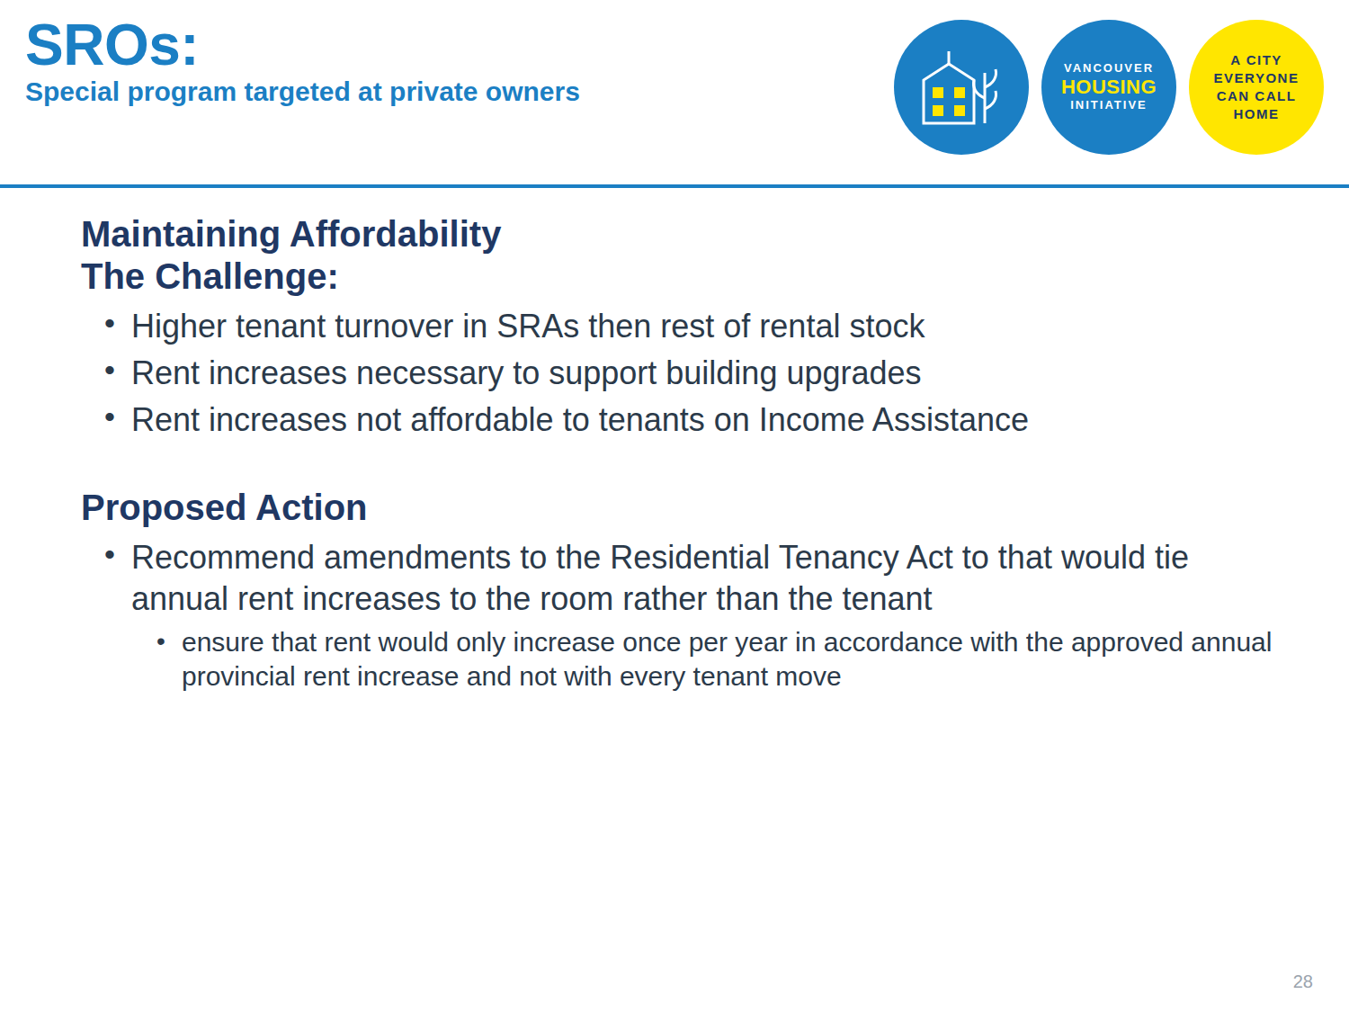SROs:
Special program targeted at private owners
VANCOUVER HOUSING INITIATIVE
A CITY
EVERYONE
CAN CALL
HOME
Maintaining Affordability
The Challenge:
Higher tenant turnover in SRAs then rest of rental stock
Rent increases necessary to support building upgrades
Rent increases not affordable to tenants on Income Assistance
Proposed Action
Recommend amendments to the Residential Tenancy Act to that would tie annual rent increases to the room rather than the tenant
ensure that rent would only increase once per year in accordance with the approved annual provincial rent increase and not with every tenant move
28